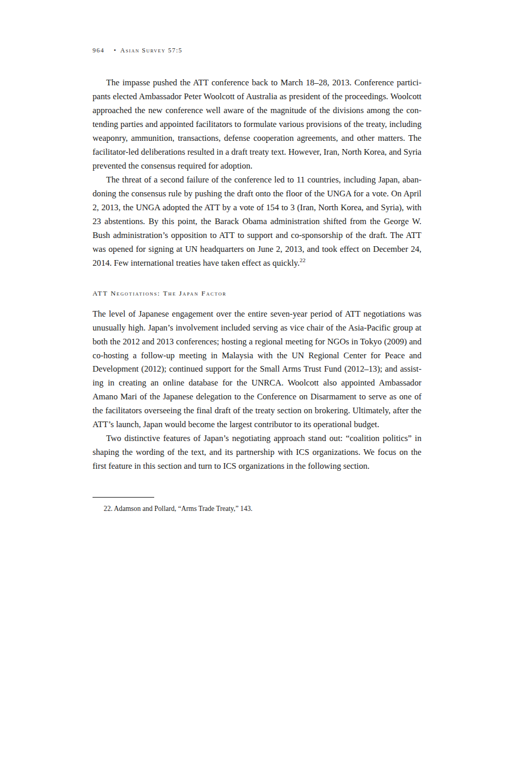964•Asian Survey 57:5
The impasse pushed the ATT conference back to March 18–28, 2013. Conference participants elected Ambassador Peter Woolcott of Australia as president of the proceedings. Woolcott approached the new conference well aware of the magnitude of the divisions among the contending parties and appointed facilitators to formulate various provisions of the treaty, including weaponry, ammunition, transactions, defense cooperation agreements, and other matters. The facilitator-led deliberations resulted in a draft treaty text. However, Iran, North Korea, and Syria prevented the consensus required for adoption.
The threat of a second failure of the conference led to 11 countries, including Japan, abandoning the consensus rule by pushing the draft onto the floor of the UNGA for a vote. On April 2, 2013, the UNGA adopted the ATT by a vote of 154 to 3 (Iran, North Korea, and Syria), with 23 abstentions. By this point, the Barack Obama administration shifted from the George W. Bush administration’s opposition to ATT to support and co-sponsorship of the draft. The ATT was opened for signing at UN headquarters on June 2, 2013, and took effect on December 24, 2014. Few international treaties have taken effect as quickly.22
ATT Negotiations: The Japan Factor
The level of Japanese engagement over the entire seven-year period of ATT negotiations was unusually high. Japan’s involvement included serving as vice chair of the Asia-Pacific group at both the 2012 and 2013 conferences; hosting a regional meeting for NGOs in Tokyo (2009) and co-hosting a follow-up meeting in Malaysia with the UN Regional Center for Peace and Development (2012); continued support for the Small Arms Trust Fund (2012–13); and assisting in creating an online database for the UNRCA. Woolcott also appointed Ambassador Amano Mari of the Japanese delegation to the Conference on Disarmament to serve as one of the facilitators overseeing the final draft of the treaty section on brokering. Ultimately, after the ATT’s launch, Japan would become the largest contributor to its operational budget.
Two distinctive features of Japan’s negotiating approach stand out: “coalition politics” in shaping the wording of the text, and its partnership with ICS organizations. We focus on the first feature in this section and turn to ICS organizations in the following section.
22. Adamson and Pollard, “Arms Trade Treaty,” 143.